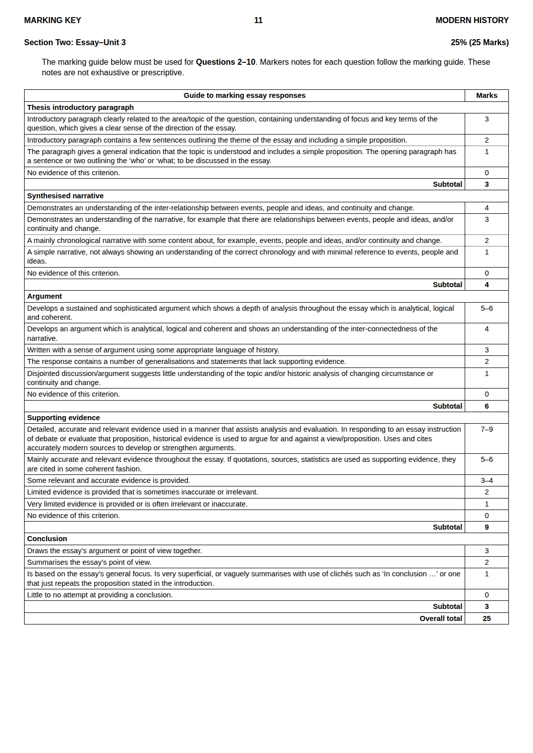MARKING KEY 11 MODERN HISTORY
Section Two: Essay–Unit 3 25% (25 Marks)
The marking guide below must be used for Questions 2–10. Markers notes for each question follow the marking guide. These notes are not exhaustive or prescriptive.
| Guide to marking essay responses | Marks |
| --- | --- |
| Thesis introductory paragraph |
| Introductory paragraph clearly related to the area/topic of the question, containing understanding of focus and key terms of the question, which gives a clear sense of the direction of the essay. | 3 |
| Introductory paragraph contains a few sentences outlining the theme of the essay and including a simple proposition. | 2 |
| The paragraph gives a general indication that the topic is understood and includes a simple proposition. The opening paragraph has a sentence or two outlining the ‘who’ or ‘what; to be discussed in the essay. | 1 |
| No evidence of this criterion. | 0 |
| Subtotal | 3 |
| Synthesised narrative |
| Demonstrates an understanding of the inter-relationship between events, people and ideas, and continuity and change. | 4 |
| Demonstrates an understanding of the narrative, for example that there are relationships between events, people and ideas, and/or continuity and change. | 3 |
| A mainly chronological narrative with some content about, for example, events, people and ideas, and/or continuity and change. | 2 |
| A simple narrative, not always showing an understanding of the correct chronology and with minimal reference to events, people and ideas. | 1 |
| No evidence of this criterion. | 0 |
| Subtotal | 4 |
| Argument |
| Develops a sustained and sophisticated argument which shows a depth of analysis throughout the essay which is analytical, logical and coherent. | 5–6 |
| Develops an argument which is analytical, logical and coherent and shows an understanding of the inter-connectedness of the narrative. | 4 |
| Written with a sense of argument using some appropriate language of history. | 3 |
| The response contains a number of generalisations and statements that lack supporting evidence. | 2 |
| Disjointed discussion/argument suggests little understanding of the topic and/or historic analysis of changing circumstance or continuity and change. | 1 |
| No evidence of this criterion. | 0 |
| Subtotal | 6 |
| Supporting evidence |
| Detailed, accurate and relevant evidence used in a manner that assists analysis and evaluation. In responding to an essay instruction of debate or evaluate that proposition, historical evidence is used to argue for and against a view/proposition. Uses and cites accurately modern sources to develop or strengthen arguments. | 7–9 |
| Mainly accurate and relevant evidence throughout the essay. If quotations, sources, statistics are used as supporting evidence, they are cited in some coherent fashion. | 5–6 |
| Some relevant and accurate evidence is provided. | 3–4 |
| Limited evidence is provided that is sometimes inaccurate or irrelevant. | 2 |
| Very limited evidence is provided or is often irrelevant or inaccurate. | 1 |
| No evidence of this criterion. | 0 |
| Subtotal | 9 |
| Conclusion |
| Draws the essay’s argument or point of view together. | 3 |
| Summarises the essay’s point of view. | 2 |
| Is based on the essay’s general focus. Is very superficial, or vaguely summarises with use of clichés such as ‘In conclusion …’ or one that just repeats the proposition stated in the introduction. | 1 |
| Little to no attempt at providing a conclusion. | 0 |
| Subtotal | 3 |
| Overall total | 25 |